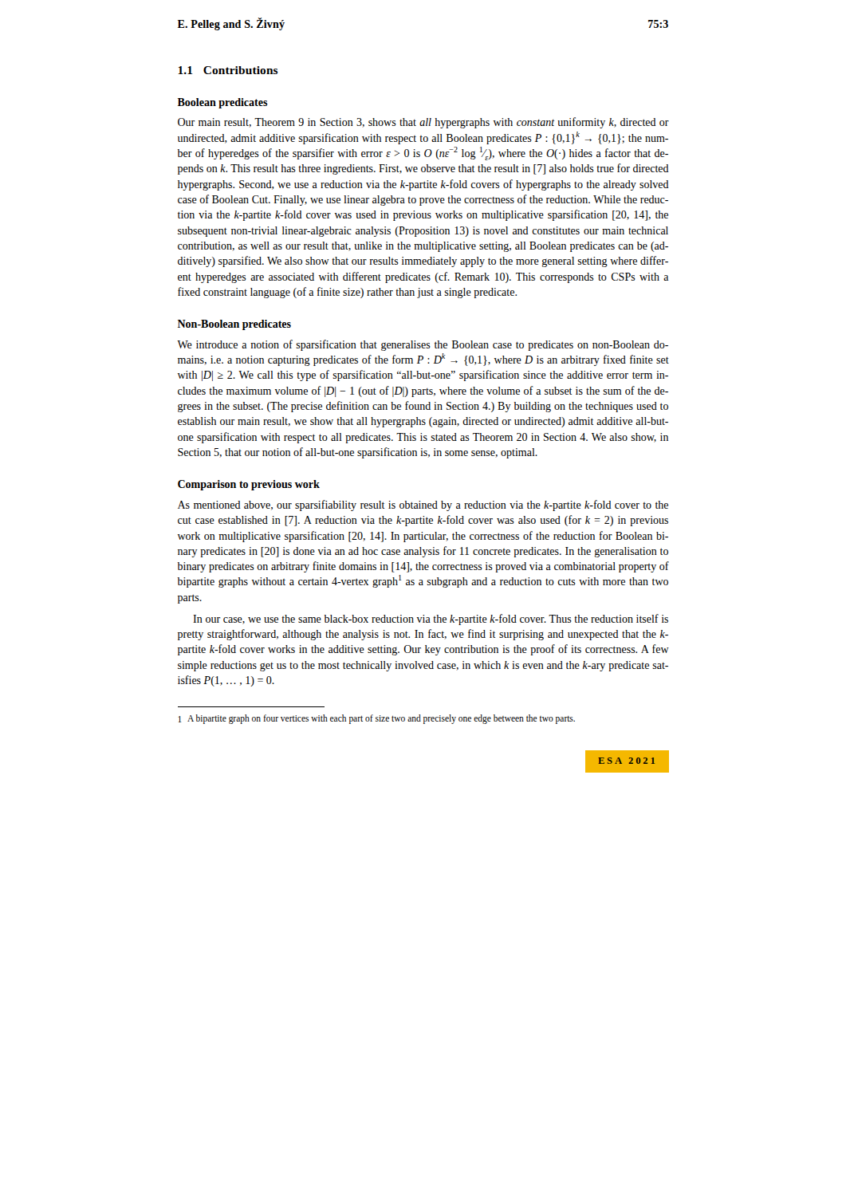E. Pelleg and S. Živný 75:3
1.1 Contributions
Boolean predicates
Our main result, Theorem 9 in Section 3, shows that all hypergraphs with constant uniformity k, directed or undirected, admit additive sparsification with respect to all Boolean predicates P : {0,1}k → {0,1}; the number of hyperedges of the sparsifier with error ε > 0 is O (nε−2 log 1⁄ε), where the O(·) hides a factor that depends on k. This result has three ingredients. First, we observe that the result in [7] also holds true for directed hypergraphs. Second, we use a reduction via the k-partite k-fold covers of hypergraphs to the already solved case of Boolean Cut. Finally, we use linear algebra to prove the correctness of the reduction. While the reduction via the k-partite k-fold cover was used in previous works on multiplicative sparsification [20, 14], the subsequent non-trivial linear-algebraic analysis (Proposition 13) is novel and constitutes our main technical contribution, as well as our result that, unlike in the multiplicative setting, all Boolean predicates can be (additively) sparsified. We also show that our results immediately apply to the more general setting where different hyperedges are associated with different predicates (cf. Remark 10). This corresponds to CSPs with a fixed constraint language (of a finite size) rather than just a single predicate.
Non-Boolean predicates
We introduce a notion of sparsification that generalises the Boolean case to predicates on non-Boolean domains, i.e. a notion capturing predicates of the form P : Dk → {0,1}, where D is an arbitrary fixed finite set with |D| ≥ 2. We call this type of sparsification “all-but-one” sparsification since the additive error term includes the maximum volume of |D| − 1 (out of |D|) parts, where the volume of a subset is the sum of the degrees in the subset. (The precise definition can be found in Section 4.) By building on the techniques used to establish our main result, we show that all hypergraphs (again, directed or undirected) admit additive all-but-one sparsification with respect to all predicates. This is stated as Theorem 20 in Section 4. We also show, in Section 5, that our notion of all-but-one sparsification is, in some sense, optimal.
Comparison to previous work
As mentioned above, our sparsifiability result is obtained by a reduction via the k-partite k-fold cover to the cut case established in [7]. A reduction via the k-partite k-fold cover was also used (for k = 2) in previous work on multiplicative sparsification [20, 14]. In particular, the correctness of the reduction for Boolean binary predicates in [20] is done via an ad hoc case analysis for 11 concrete predicates. In the generalisation to binary predicates on arbitrary finite domains in [14], the correctness is proved via a combinatorial property of bipartite graphs without a certain 4-vertex graph1 as a subgraph and a reduction to cuts with more than two parts.
In our case, we use the same black-box reduction via the k-partite k-fold cover. Thus the reduction itself is pretty straightforward, although the analysis is not. In fact, we find it surprising and unexpected that the k-partite k-fold cover works in the additive setting. Our key contribution is the proof of its correctness. A few simple reductions get us to the most technically involved case, in which k is even and the k-ary predicate satisfies P(1, … , 1) = 0.
1 A bipartite graph on four vertices with each part of size two and precisely one edge between the two parts.
ESA 2021